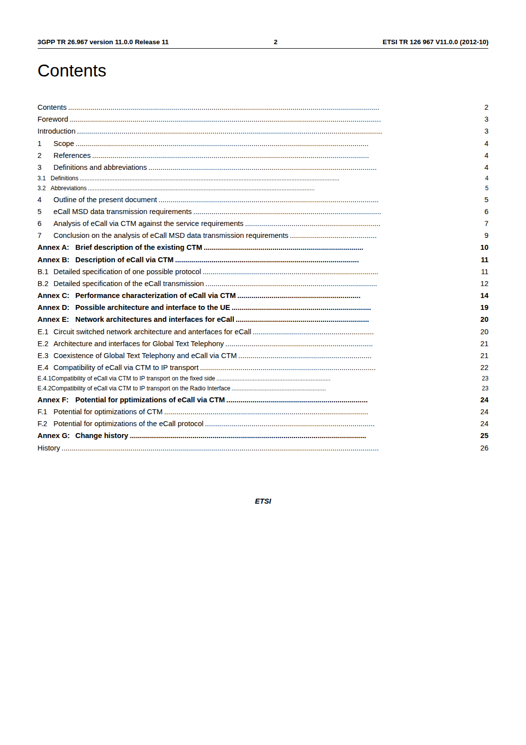3GPP TR 26.967 version 11.0.0 Release 11
2
ETSI TR 126 967 V11.0.0 (2012-10)
Contents
Contents .......................................................................................................................................................... 2
Foreword .......................................................................................................................................................... 3
Introduction ....................................................................................................................................................... 3
1 Scope ................................................................................................................................................. 4
2 References ......................................................................................................................................... 4
3 Definitions and abbreviations ................................................................................................................. 4
3.1 Definitions ............................................................................................................................................................. 4
3.2 Abbreviations ......................................................................................................................................... 5
4 Outline of the present document ............................................................................................................. 5
5 eCall MSD data transmission requirements ............................................................................................. 6
6 Analysis of eCall via CTM against the service requirements ................................................................... 7
7 Conclusion on the analysis of eCall MSD data transmission requirements ........................................... 9
Annex A: Brief description of the existing CTM ............................................................................... 10
Annex B: Description of eCall via CTM ........................................................................................... 11
B.1 Detailed specification of one possible protocol ....................................................................................... 11
B.2 Detailed specification of the eCall transmission ..................................................................................... 12
Annex C: Performance characterization of eCall via CTM ............................................................. 14
Annex D: Possible architecture and interface to the UE ..................................................................... 19
Annex E: Network architectures and interfaces for eCall .................................................................. 20
E.1 Circuit switched network architecture and anterfaces for eCall ............................................................ 20
E.2 Architecture and interfaces for Global Text Telephony ......................................................................... 21
E.3 Coexistence of Global Text Telephony and eCall via CTM .................................................................. 21
E.4 Compatibility of eCall via CTM to IP transport ....................................................................................... 22
E.4.1 Compatibility of eCall via CTM to IP transport on the fixed side ..................................................................... 23
E.4.2 Compatibility of eCall via CTM to IP transport on the Radio Interface ......................................................... 23
Annex F: Potential for pptimizations of eCall via CTM ...................................................................... 24
F.1 Potential for optimizations of CTM ..................................................................................................... 24
F.2 Potential for optimizations of the eCall protocol .................................................................................... 24
Annex G: Change history ..................................................................................................................... 25
History ............................................................................................................................................................. 26
ETSI